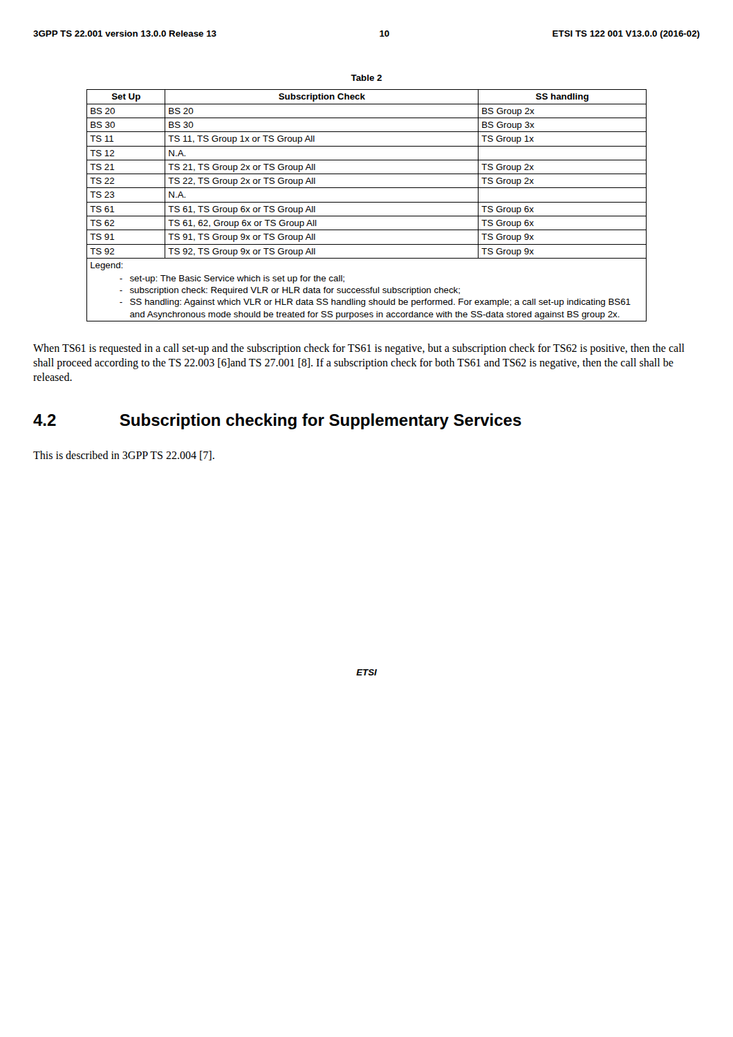3GPP TS 22.001 version 13.0.0 Release 13
10
ETSI TS 122 001 V13.0.0 (2016-02)
Table 2
| Set Up | Subscription Check | SS handling |
| --- | --- | --- |
| BS 20 | BS 20 | BS Group 2x |
| BS 30 | BS 30 | BS Group 3x |
| TS 11 | TS 11, TS Group 1x or TS Group All | TS Group 1x |
| TS 12 | N.A. | |
| TS 21 | TS 21, TS Group 2x or TS Group All | TS Group 2x |
| TS 22 | TS 22, TS Group 2x or TS Group All | TS Group 2x |
| TS 23 | N.A. | |
| TS 61 | TS 61, TS Group 6x or TS Group All | TS Group 6x |
| TS 62 | TS 61, 62, Group 6x or TS Group All | TS Group 6x |
| TS 91 | TS 91, TS Group 9x or TS Group All | TS Group 9x |
| TS 92 | TS 92, TS Group 9x or TS Group All | TS Group 9x |
| Legend: set-up: The Basic Service which is set up for the call; subscription check: Required VLR or HLR data for successful subscription check; SS handling: Against which VLR or HLR data SS handling should be performed. For example; a call set-up indicating BS61 and Asynchronous mode should be treated for SS purposes in accordance with the SS-data stored against BS group 2x. |
When TS61 is requested in a call set-up and the subscription check for TS61 is negative, but a subscription check for TS62 is positive, then the call shall proceed according to the TS 22.003 [6]and TS 27.001 [8]. If a subscription check for both TS61 and TS62 is negative, then the call shall be released.
4.2 Subscription checking for Supplementary Services
This is described in 3GPP TS 22.004 [7].
ETSI